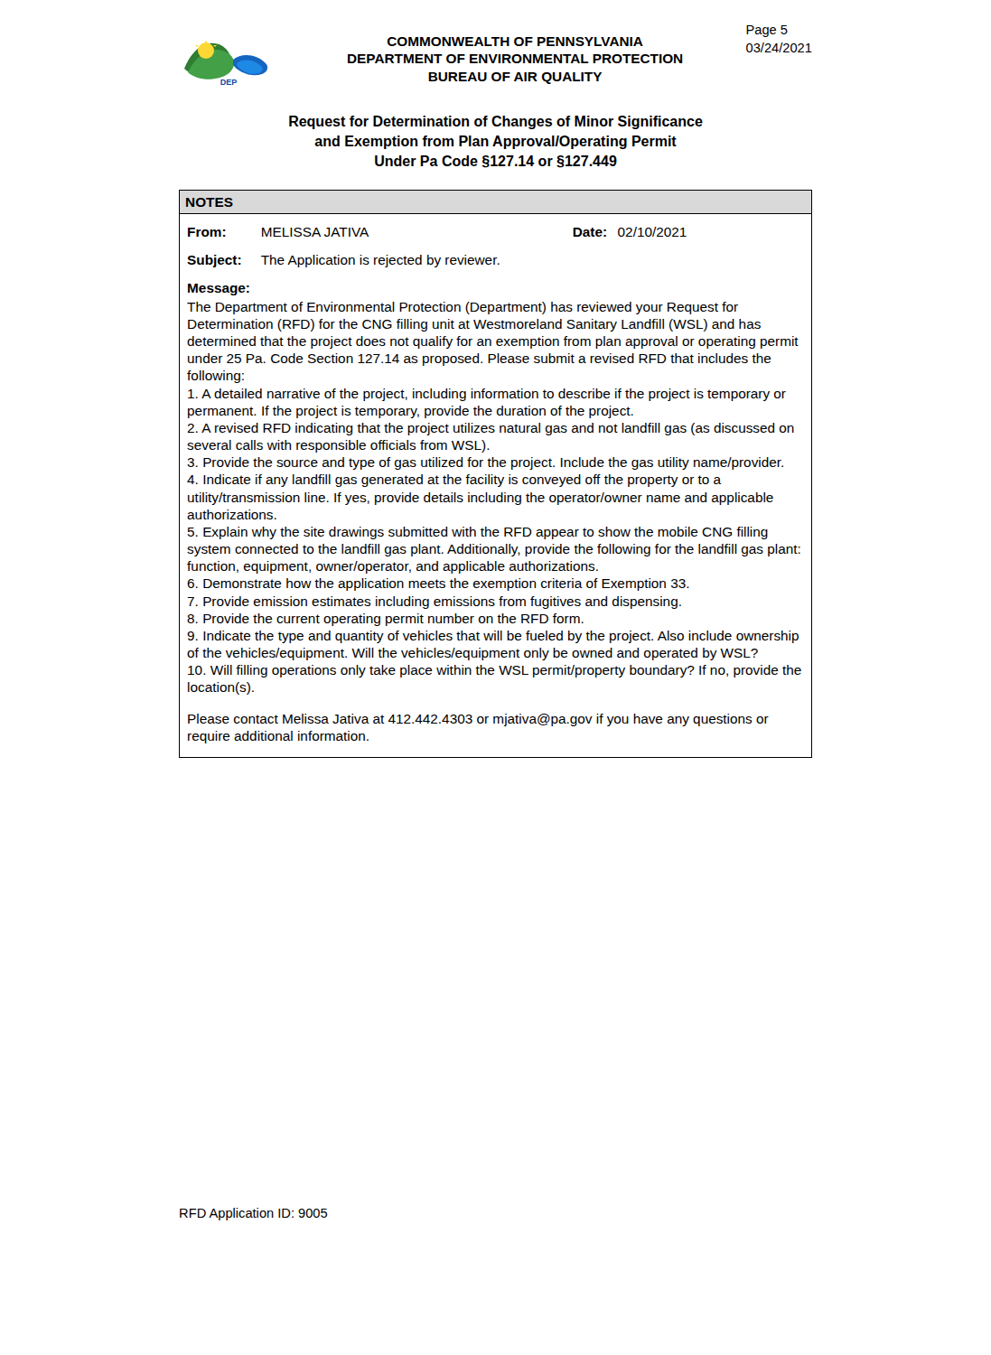Page 5
03/24/2021
DEP
COMMONWEALTH OF PENNSYLVANIA
DEPARTMENT OF ENVIRONMENTAL PROTECTION
BUREAU OF AIR QUALITY
Request for Determination of Changes of Minor Significance
and Exemption from Plan Approval/Operating Permit
Under Pa Code §127.14 or §127.449
NOTES
From:
MELISSA JATIVA Date: 02/10/2021
Subject:
The Application is rejected by reviewer.
Message:
The Department of Environmental Protection (Department) has reviewed your Request for Determination (RFD) for the CNG filling unit at Westmoreland Sanitary Landfill (WSL) and has determined that the project does not qualify for an exemption from plan approval or operating permit under 25 Pa. Code Section 127.14 as proposed. Please submit a revised RFD that includes the following:
1. A detailed narrative of the project, including information to describe if the project is temporary or permanent. If the project is temporary, provide the duration of the project.
2. A revised RFD indicating that the project utilizes natural gas and not landfill gas (as discussed on several calls with responsible officials from WSL).
3. Provide the source and type of gas utilized for the project. Include the gas utility name/provider.
4. Indicate if any landfill gas generated at the facility is conveyed off the property or to a utility/transmission line. If yes, provide details including the operator/owner name and applicable authorizations.
5. Explain why the site drawings submitted with the RFD appear to show the mobile CNG filling system connected to the landfill gas plant. Additionally, provide the following for the landfill gas plant: function, equipment, owner/operator, and applicable authorizations.
6. Demonstrate how the application meets the exemption criteria of Exemption 33.
7. Provide emission estimates including emissions from fugitives and dispensing.
8. Provide the current operating permit number on the RFD form.
9. Indicate the type and quantity of vehicles that will be fueled by the project. Also include ownership of the vehicles/equipment. Will the vehicles/equipment only be owned and operated by WSL?
10. Will filling operations only take place within the WSL permit/property boundary? If no, provide the location(s).
Please contact Melissa Jativa at 412.442.4303 or mjativa@pa.gov if you have any questions or require additional information.
RFD Application ID: 9005